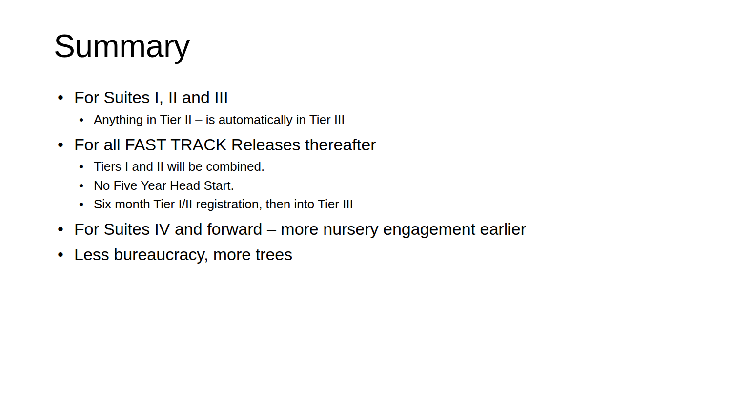Summary
For Suites I, II and III
Anything in Tier II – is automatically in Tier III
For all FAST TRACK Releases thereafter
Tiers I and II will be combined.
No Five Year Head Start.
Six month Tier I/II registration, then into Tier III
For Suites IV and forward – more nursery engagement earlier
Less bureaucracy, more trees